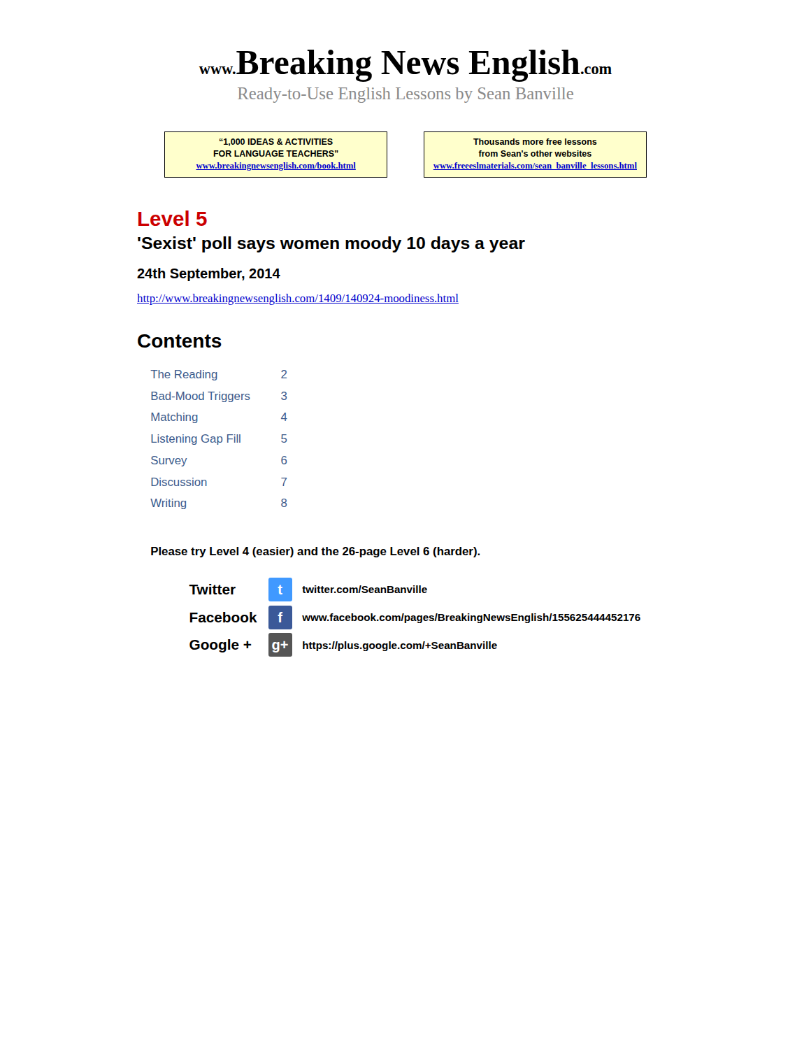www. Breaking News English.com
Ready-to-Use English Lessons by Sean Banville
“1,000 IDEAS & ACTIVITIES
FOR LANGUAGE TEACHERS”
www.breakingnewsenglish.com/book.html
Thousands more free lessons
from Sean's other websites
www.freeeslmaterials.com/sean_banville_lessons.html
Level 5
'Sexist' poll says women moody 10 days a year
24th September, 2014
http://www.breakingnewsenglish.com/1409/140924-moodiness.html
Contents
| The Reading | 2 |
| Bad-Mood Triggers | 3 |
| Matching | 4 |
| Listening Gap Fill | 5 |
| Survey | 6 |
| Discussion | 7 |
| Writing | 8 |
Please try Level 4 (easier) and the 26-page Level 6 (harder).
| Twitter | t | twitter.com/SeanBanville |
| Facebook | f | www.facebook.com/pages/BreakingNewsEnglish/155625444452176 |
| Google + | g+ | https://plus.google.com/+SeanBanville |